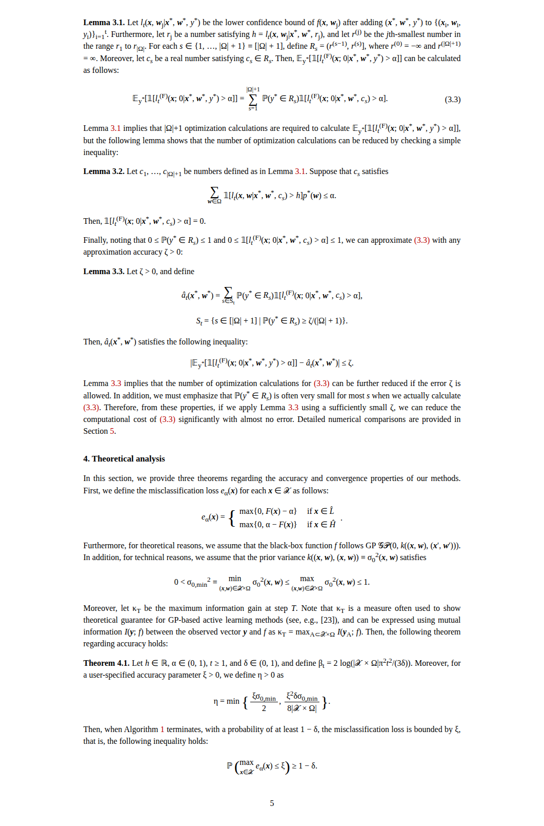Lemma 3.1. Let lt(x, wj|x*, w*, y*) be the lower confidence bound of f(x, wj) after adding (x*, w*, y*) to {(xi, wi, yi)}i=1t. Furthermore, let rj be a number satisfying h = lt(x, wj|x*, w*, rj), and let r(j) be the jth-smallest number in the range r1 to r|Ω|. For each s ∈ {1, …, |Ω| + 1} ≡ [|Ω| + 1], define Rs = (r(s−1), r(s)], where r(0) = −∞ and r(|Ω|+1) = ∞. Moreover, let cs be a real number satisfying cs ∈ Rs. Then, 𝔼y*[𝟙[lt(F)(x; 0|x*, w*, y*) > α]] can be calculated as follows:
𝔼y*[𝟙[lt(F)(x; 0|x*, w*, y*) > α]] = |Ω|+1∑s=1 ℙ(y* ∈ Rs)𝟙[lt(F)(x; 0|x*, w*, cs) > α].
(3.3)
Lemma 3.1 implies that |Ω|+1 optimization calculations are required to calculate 𝔼y*[𝟙[lt(F)(x; 0|x*, w*, y*) > α]], but the following lemma shows that the number of optimization calculations can be reduced by checking a simple inequality:
Lemma 3.2. Let c1, …, c|Ω|+1 be numbers defined as in Lemma 3.1. Suppose that cs satisfies
∑w∈Ω 𝟙[lt(x, w|x*, w*, cs) > h]p*(w) ≤ α.
Then, 𝟙[lt(F)(x; 0|x*, w*, cs) > α] = 0.
Finally, noting that 0 ≤ ℙ(y* ∈ Rs) ≤ 1 and 0 ≤ 𝟙[lt(F)(x; 0|x*, w*, cs) > α] ≤ 1, we can approximate (3.3) with any approximation accuracy ζ > 0:
Lemma 3.3. Let ζ > 0, and define
ât(x*, w*) = ∑s∈St ℙ(y* ∈ Rs)𝟙[lt(F)(x; 0|x*, w*, cs) > α],
St = {s ∈ [|Ω| + 1] | ℙ(y* ∈ Rs) ≥ ζ/(|Ω| + 1)}.
Then, ât(x*, w*) satisfies the following inequality:
|𝔼y*[𝟙[lt(F)(x; 0|x*, w*, y*) > α]] − ât(x*, w*)| ≤ ζ.
Lemma 3.3 implies that the number of optimization calculations for (3.3) can be further reduced if the error ζ is allowed. In addition, we must emphasize that ℙ(y* ∈ Rs) is often very small for most s when we actually calculate (3.3). Therefore, from these properties, if we apply Lemma 3.3 using a sufficiently small ζ, we can reduce the computational cost of (3.3) significantly with almost no error. Detailed numerical comparisons are provided in Section 5.
4. Theoretical analysis
In this section, we provide three theorems regarding the accuracy and convergence properties of our methods. First, we define the misclassification loss eα(x) for each x ∈ 𝒳 as follows:
eα(x) = { max{0, F(x) − α}if x ∈ L̂ max{0, α − F(x)}if x ∈ Ĥ .
Furthermore, for theoretical reasons, we assume that the black-box function f follows GP 𝒢𝒫(0, k((x, w), (x′, w′))). In addition, for technical reasons, we assume that the prior variance k((x, w), (x, w)) ≡ σ02(x, w) satisfies
0 < σ0,min2 ≡ min(x,w)∈𝒳×Ω σ02(x, w) ≤ max(x,w)∈𝒳×Ω σ02(x, w) ≤ 1.
Moreover, let κT be the maximum information gain at step T. Note that κT is a measure often used to show theoretical guarantee for GP-based active learning methods (see, e.g., [23]), and can be expressed using mutual information I(y; f) between the observed vector y and f as κT = maxA⊂𝒳×Ω I(yA; f). Then, the following theorem regarding accuracy holds:
Theorem 4.1. Let h ∈ ℝ, α ∈ (0, 1), t ≥ 1, and δ ∈ (0, 1), and define βt = 2 log(|𝒳 × Ω|π2t2/(3δ)). Moreover, for a user-specified accuracy parameter ξ > 0, we define η > 0 as
η = min {ξσ0,min 2, ξ2δσ0,min 8|𝒳 × Ω|}.
Then, when Algorithm 1 terminates, with a probability of at least 1 − δ, the misclassification loss is bounded by ξ, that is, the following inequality holds:
ℙ (max x∈𝒳 eα(x) ≤ ξ) ≥ 1 − δ.
5